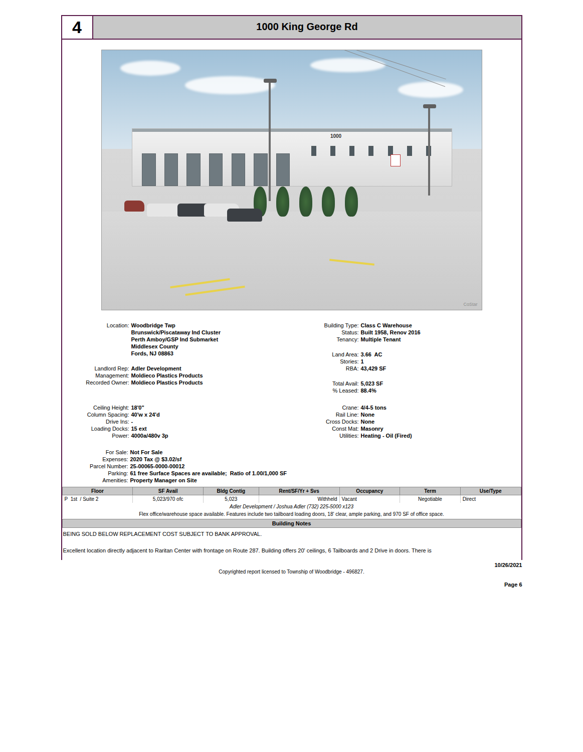4
1000 King George Rd
1000
CoStar
| / Location: / Woodbridge Twp / / / Brunswick/Piscataway Ind Cluster / / / Perth Amboy/GSP Ind Submarket / / / Middlesex County / / / Fords, NJ 08863 / / Landlord Rep: / Adler Development / / Management: / Moldieco Plastics Products / / Recorded Owner: / Moldieco Plastics Products / | / Building Type: / Class C Warehouse / / Status: / Built 1958, Renov 2016 / / Tenancy: / Multiple Tenant / / Land Area: / 3.66 AC / / Stories: / 1 / / RBA: / 43,429 SF / / Total Avail: / 5,023 SF / / % Leased: / 88.4% / |
| / Ceiling Height: / 18'0" / / Column Spacing: / 40'w x 24'd / / Drive Ins: / - / / Loading Docks: / 15 ext / / Power: / 4000a/480v 3p / | / Crane: / 4/4-5 tons / / Rail Line: / None / / Cross Docks: / None / / Const Mat: / Masonry / / Utilities: / Heating - Oil (Fired) / |
| For Sale: | Not For Sale |
| Expenses: | 2020 Tax @ $3.02/sf |
| Parcel Number: | 25-00065-0000-00012 |
| Parking: | 61 free Surface Spaces are available; Ratio of 1.00/1,000 SF |
| Amenities: | Property Manager on Site |
| Floor | SF Avail | Bldg Contig | Rent/SF/Yr + Svs | Occupancy | Term | Use/Type |
| --- | --- | --- | --- | --- | --- | --- |
| P 1st / Suite 2 | 5,023/970 ofc | 5,023 | Withheld | Vacant | Negotiable | Direct |
| Adler Development / Joshua Adler (732) 225-5000 x123 |
| Flex office/warehouse space available. Features include two tailboard loading doors, 18' clear, ample parking, and 970 SF of office space. |
Building Notes
BEING SOLD BELOW REPLACEMENT COST SUBJECT TO BANK APPROVAL.
Excellent location directly adjacent to Raritan Center with frontage on Route 287. Building offers 20' ceilings, 6 Tailboards and 2 Drive in doors. There is
10/26/2021
Copyrighted report licensed to Township of Woodbridge - 496827.
Page 6